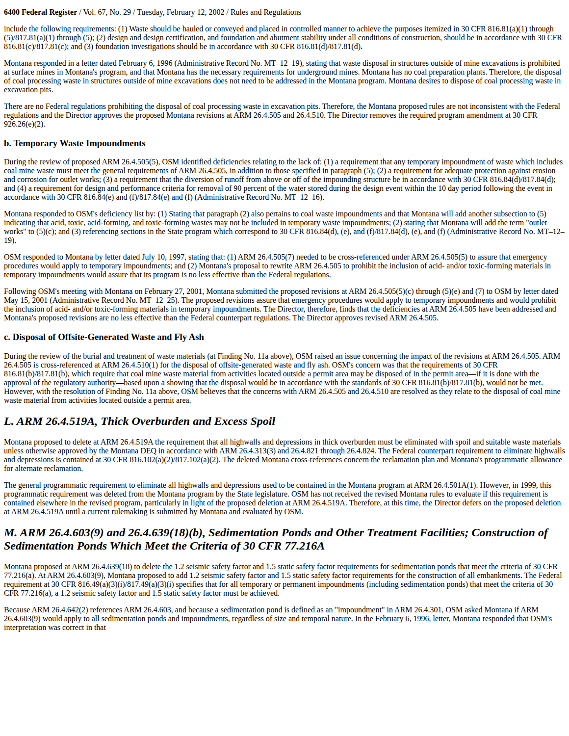6400 Federal Register / Vol. 67, No. 29 / Tuesday, February 12, 2002 / Rules and Regulations
include the following requirements: (1) Waste should be hauled or conveyed and placed in controlled manner to achieve the purposes itemized in 30 CFR 816.81(a)(1) through (5)/817.81(a)(1) through (5); (2) design and design certification, and foundation and abutment stability under all conditions of construction, should be in accordance with 30 CFR 816.81(c)/817.81(c); and (3) foundation investigations should be in accordance with 30 CFR 816.81(d)/817.81(d).
Montana responded in a letter dated February 6, 1996 (Administrative Record No. MT–12–19), stating that waste disposal in structures outside of mine excavations is prohibited at surface mines in Montana's program, and that Montana has the necessary requirements for underground mines. Montana has no coal preparation plants. Therefore, the disposal of coal processing waste in structures outside of mine excavations does not need to be addressed in the Montana program. Montana desires to dispose of coal processing waste in excavation pits.
There are no Federal regulations prohibiting the disposal of coal processing waste in excavation pits. Therefore, the Montana proposed rules are not inconsistent with the Federal regulations and the Director approves the proposed Montana revisions at ARM 26.4.505 and 26.4.510. The Director removes the required program amendment at 30 CFR 926.26(e)(2).
b. Temporary Waste Impoundments
During the review of proposed ARM 26.4.505(5), OSM identified deficiencies relating to the lack of: (1) a requirement that any temporary impoundment of waste which includes coal mine waste must meet the general requirements of ARM 26.4.505, in addition to those specified in paragraph (5); (2) a requirement for adequate protection against erosion and corrosion for outlet works; (3) a requirement that the diversion of runoff from above or off of the impounding structure be in accordance with 30 CFR 816.84(d)/817.84(d); and (4) a requirement for design and performance criteria for removal of 90 percent of the water stored during the design event within the 10 day period following the event in accordance with 30 CFR 816.84(e) and (f)/817.84(e) and (f) (Administrative Record No. MT–12–16).
Montana responded to OSM's deficiency list by: (1) Stating that paragraph (2) also pertains to coal waste impoundments and that Montana will add another subsection to (5) indicating that acid, toxic, acid-forming, and toxic-forming wastes may not be included in temporary waste impoundments; (2) stating that Montana will add the term "outlet works" to (5)(c); and (3) referencing sections in the State program which correspond to 30 CFR 816.84(d), (e), and (f)/817.84(d), (e), and (f) (Administrative Record No. MT–12–19).
OSM responded to Montana by letter dated July 10, 1997, stating that: (1) ARM 26.4.505(7) needed to be cross-referenced under ARM 26.4.505(5) to assure that emergency procedures would apply to temporary impoundments; and (2) Montana's proposal to rewrite ARM 26.4.505 to prohibit the inclusion of acid- and/or toxic-forming materials in temporary impoundments would assure that its program is no less effective than the Federal regulations.
Following OSM's meeting with Montana on February 27, 2001, Montana submitted the proposed revisions at ARM 26.4.505(5)(c) through (5)(e) and (7) to OSM by letter dated May 15, 2001 (Administrative Record No. MT–12–25). The proposed revisions assure that emergency procedures would apply to temporary impoundments and would prohibit the inclusion of acid- and/or toxic-forming materials in temporary impoundments. The Director, therefore, finds that the deficiencies at ARM 26.4.505 have been addressed and Montana's proposed revisions are no less effective than the Federal counterpart regulations. The Director approves revised ARM 26.4.505.
c. Disposal of Offsite-Generated Waste and Fly Ash
During the review of the burial and treatment of waste materials (at Finding No. 11a above), OSM raised an issue concerning the impact of the revisions at ARM 26.4.505. ARM 26.4.505 is cross-referenced at ARM 26.4.510(1) for the disposal of offsite-generated waste and fly ash. OSM's concern was that the requirements of 30 CFR 816.81(b)/817.81(b), which require that coal mine waste material from activities located outside a permit area may be disposed of in the permit area—if it is done with the approval of the regulatory authority—based upon a showing that the disposal would be in accordance with the standards of 30 CFR 816.81(b)/817.81(b), would not be met. However, with the resolution of Finding No. 11a above, OSM believes that the concerns with ARM 26.4.505 and 26.4.510 are resolved as they relate to the disposal of coal mine waste material from activities located outside a permit area.
L. ARM 26.4.519A, Thick Overburden and Excess Spoil
Montana proposed to delete at ARM 26.4.519A the requirement that all highwalls and depressions in thick overburden must be eliminated with spoil and suitable waste materials unless otherwise approved by the Montana DEQ in accordance with ARM 26.4.313(3) and 26.4.821 through 26.4.824. The Federal counterpart requirement to eliminate highwalls and depressions is contained at 30 CFR 816.102(a)(2)/817.102(a)(2). The deleted Montana cross-references concern the reclamation plan and Montana's programmatic allowance for alternate reclamation.
The general programmatic requirement to eliminate all highwalls and depressions used to be contained in the Montana program at ARM 26.4.501A(1). However, in 1999, this programmatic requirement was deleted from the Montana program by the State legislature. OSM has not received the revised Montana rules to evaluate if this requirement is contained elsewhere in the revised program, particularly in light of the proposed deletion at ARM 26.4.519A. Therefore, at this time, the Director defers on the proposed deletion at ARM 26.4.519A until a current rulemaking is submitted by Montana and evaluated by OSM.
M. ARM 26.4.603(9) and 26.4.639(18)(b), Sedimentation Ponds and Other Treatment Facilities; Construction of Sedimentation Ponds Which Meet the Criteria of 30 CFR 77.216A
Montana proposed at ARM 26.4.639(18) to delete the 1.2 seismic safety factor and 1.5 static safety factor requirements for sedimentation ponds that meet the criteria of 30 CFR 77.216(a). At ARM 26.4.603(9), Montana proposed to add 1.2 seismic safety factor and 1.5 static safety factor requirements for the construction of all embankments. The Federal requirement at 30 CFR 816.49(a)(3)(i)/817.49(a)(3)(i) specifies that for all temporary or permanent impoundments (including sedimentation ponds) that meet the criteria of 30 CFR 77.216(a), a 1.2 seismic safety factor and 1.5 static safety factor must be achieved.
Because ARM 26.4.642(2) references ARM 26.4.603, and because a sedimentation pond is defined as an "impoundment" in ARM 26.4.301, OSM asked Montana if ARM 26.4.603(9) would apply to all sedimentation ponds and impoundments, regardless of size and temporal nature. In the February 6, 1996, letter, Montana responded that OSM's interpretation was correct in that